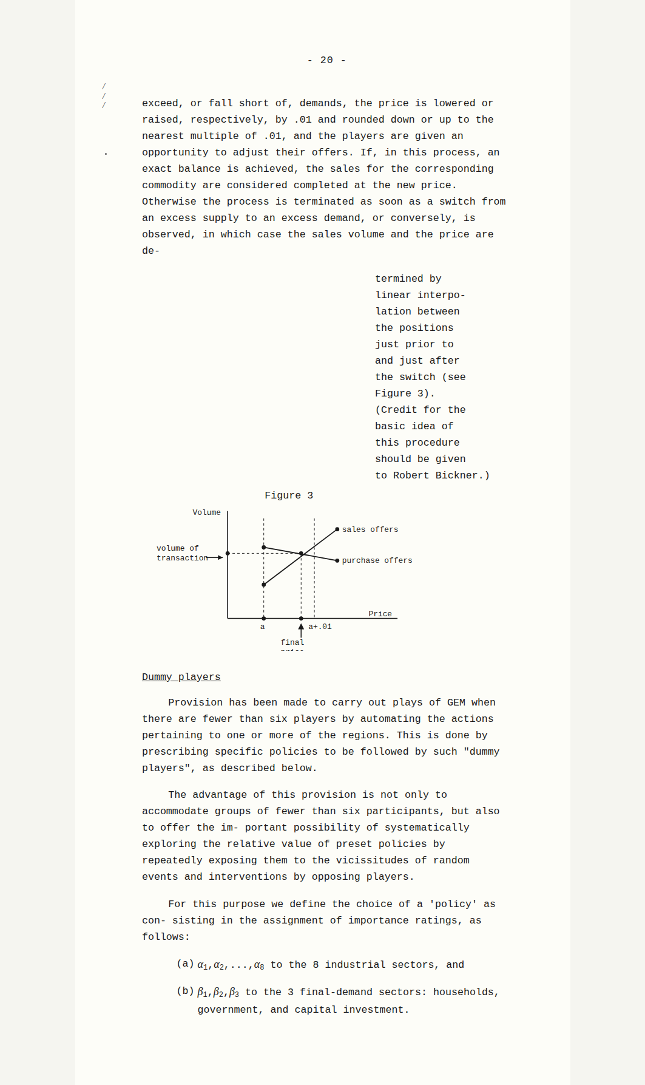⁄  ⁄  ⁄
- 20 -
exceed, or fall short of, demands, the price is lowered or raised, respectively, by .01 and rounded down or up to the nearest multiple of .01, and the players are given an opportunity to adjust their offers. If, in this process, an exact balance is achieved, the sales for the corresponding commodity are considered completed at the new price. Otherwise the process is terminated as soon as a switch from an excess supply to an excess demand, or conversely, is observed, in which case the sales volume and the price are de-
termined by
linear interpo-
lation between
the positions
just prior to
and just after
the switch (see
Figure 3).
(Credit for the
basic idea of
this procedure
should be given
to Robert Bickner.)
Figure 3
Volume Price sales offers purchase offers volume of transaction a a+.01 final price
Dummy players
Provision has been made to carry out plays of GEM when there are fewer than six players by automating the actions pertaining to one or more of the regions. This is done by prescribing specific policies to be followed by such "dummy players", as described below.
The advantage of this provision is not only to accommodate groups of fewer than six participants, but also to offer the im- portant possibility of systematically exploring the relative value of preset policies by repeatedly exposing them to the vicissitudes of random events and interventions by opposing players.
For this purpose we define the choice of a 'policy' as con- sisting in the assignment of importance ratings, as follows:
(a) α1,α2,...,α8 to the 8 industrial sectors, and
(b) β1,β2,β3 to the 3 final-demand sectors: households,
government, and capital investment.